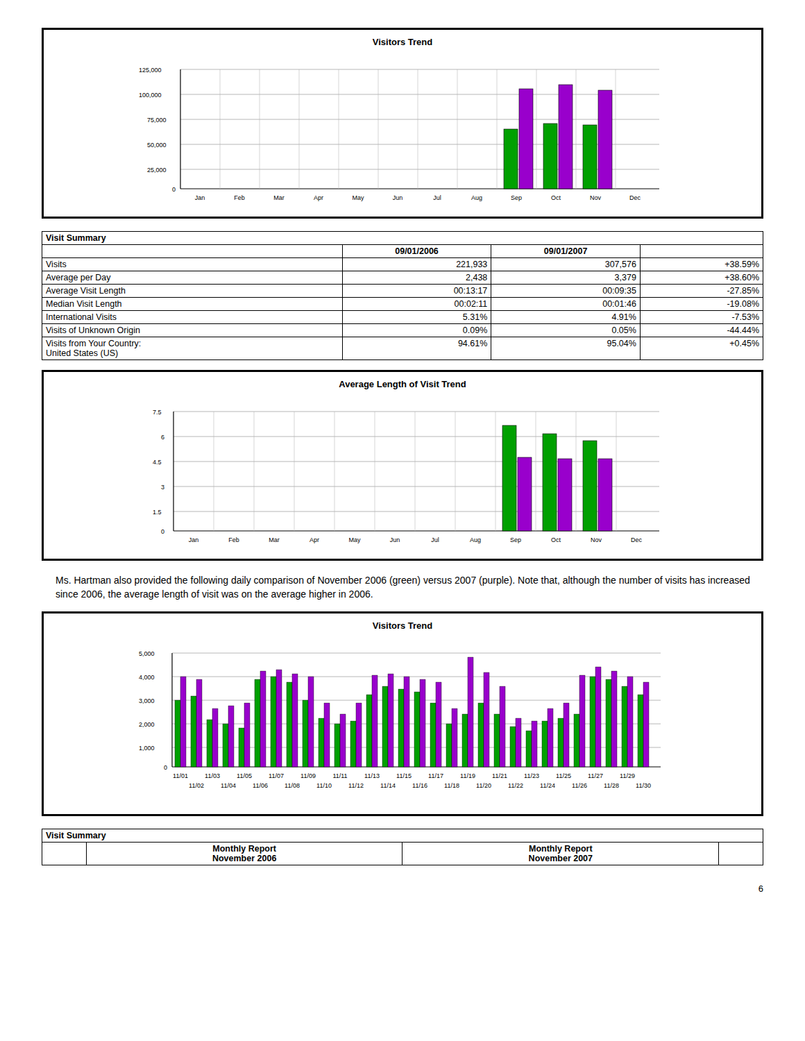Visitors Trend
125,000 100,000 75,000 50,000 25,000 0 Jan Feb Mar Apr May Jun Jul Aug Sep Oct Nov Dec
| Visit Summary |
| --- |
| | 09/01/2006 | 09/01/2007 | |
| Visits | 221,933 | 307,576 | +38.59% |
| Average per Day | 2,438 | 3,379 | +38.60% |
| Average Visit Length | 00:13:17 | 00:09:35 | -27.85% |
| Median Visit Length | 00:02:11 | 00:01:46 | -19.08% |
| International Visits | 5.31% | 4.91% | -7.53% |
| Visits of Unknown Origin | 0.09% | 0.05% | -44.44% |
| Visits from Your Country: United States (US) | 94.61% | 95.04% | +0.45% |
Average Length of Visit Trend
7.5 6 4.5 3 1.5 0 Jan Feb Mar Apr May Jun Jul Aug Sep Oct Nov Dec
Ms. Hartman also provided the following daily comparison of November 2006 (green) versus 2007 (purple). Note that, although the number of visits has increased since 2006, the average length of visit was on the average higher in 2006.
Visitors Trend
5,000 4,000 3,000 2,000 1,000 0 11/01 11/03 11/05 11/07 11/09 11/11 11/13 11/15 11/17 11/19 11/21 11/23 11/25 11/27 11/29 11/02 11/04 11/06 11/08 11/10 11/12 11/14 11/16 11/18 11/20 11/22 11/24 11/26 11/28 11/30
| Visit Summary |
| --- |
| | Monthly Report November 2006 | Monthly Report November 2007 | |
6